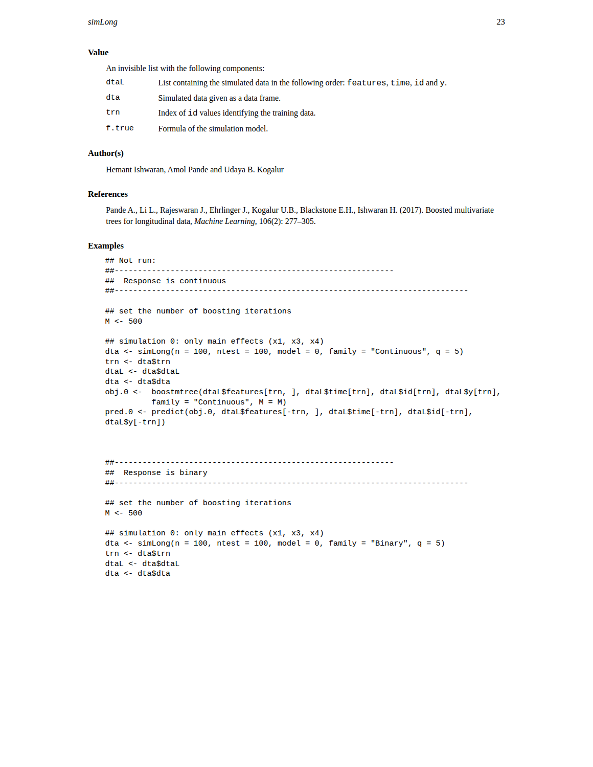simLong 23
Value
An invisible list with the following components:
dtaL
List containing the simulated data in the following order: features, time, id and y.
dta
Simulated data given as a data frame.
trn
Index of id values identifying the training data.
f.true
Formula of the simulation model.
Author(s)
Hemant Ishwaran, Amol Pande and Udaya B. Kogalur
References
Pande A., Li L., Rajeswaran J., Ehrlinger J., Kogalur U.B., Blackstone E.H., Ishwaran H. (2017). Boosted multivariate trees for longitudinal data, Machine Learning, 106(2): 277–305.
Examples
## Not run: 
##------------------------------------------------------------
##  Response is continuous
##----------------------------------------------------------------------------

## set the number of boosting iterations
M <- 500

## simulation 0: only main effects (x1, x3, x4)
dta <- simLong(n = 100, ntest = 100, model = 0, family = "Continuous", q = 5)
trn <- dta$trn
dtaL <- dta$dtaL
dta <- dta$dta
obj.0 <-  boostmtree(dtaL$features[trn, ], dtaL$time[trn], dtaL$id[trn], dtaL$y[trn],
          family = "Continuous", M = M)
pred.0 <- predict(obj.0, dtaL$features[-trn, ], dtaL$time[-trn], dtaL$id[-trn], dtaL$y[-trn])



##------------------------------------------------------------
##  Response is binary
##----------------------------------------------------------------------------

## set the number of boosting iterations
M <- 500

## simulation 0: only main effects (x1, x3, x4)
dta <- simLong(n = 100, ntest = 100, model = 0, family = "Binary", q = 5)
trn <- dta$trn
dtaL <- dta$dtaL
dta <- dta$dta